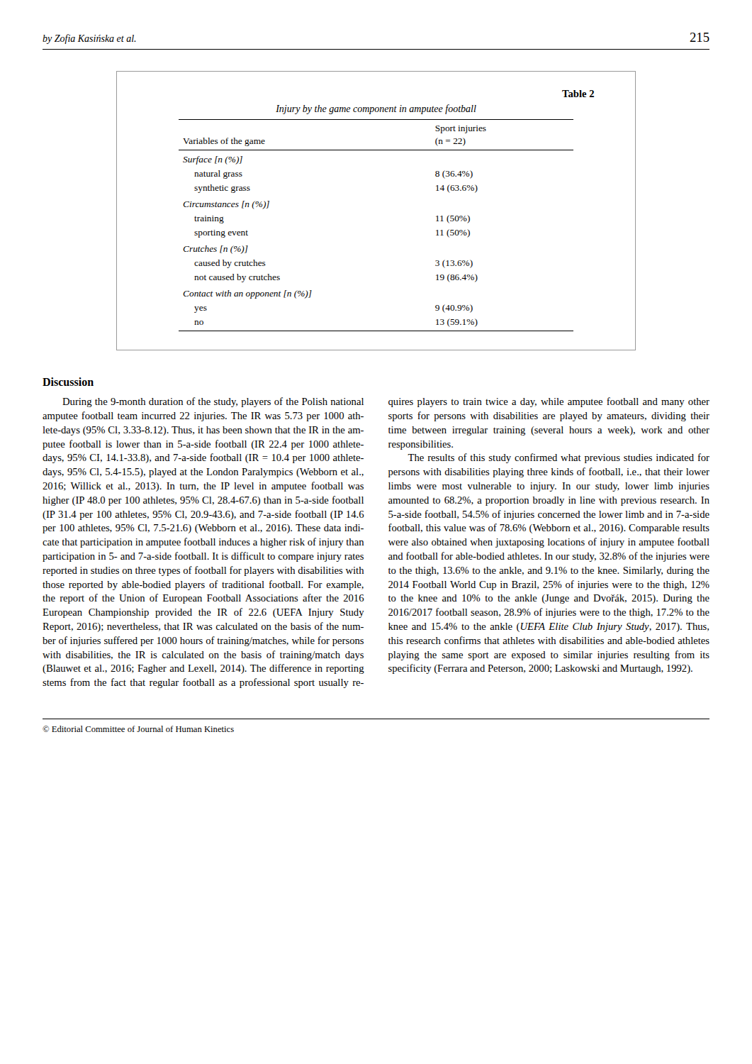by Zofia Kasińska et al. 215
Table 2
Injury by the game component in amputee football
| Variables of the game | Sport injuries (n = 22) |
| --- | --- |
| Surface [n (%)] |
| natural grass | 8 (36.4%) |
| synthetic grass | 14 (63.6%) |
| Circumstances [n (%)] |
| training | 11 (50%) |
| sporting event | 11 (50%) |
| Crutches [n (%)] |
| caused by crutches | 3 (13.6%) |
| not caused by crutches | 19 (86.4%) |
| Contact with an opponent [n (%)] |
| yes | 9 (40.9%) |
| no | 13 (59.1%) |
Discussion
During the 9-month duration of the study, players of the Polish national amputee football team incurred 22 injuries. The IR was 5.73 per 1000 athlete-days (95% Cl, 3.33-8.12). Thus, it has been shown that the IR in the amputee football is lower than in 5-a-side football (IR 22.4 per 1000 athlete-days, 95% CI, 14.1-33.8), and 7-a-side football (IR = 10.4 per 1000 athlete-days, 95% Cl, 5.4-15.5), played at the London Paralympics (Webborn et al., 2016; Willick et al., 2013). In turn, the IP level in amputee football was higher (IP 48.0 per 100 athletes, 95% Cl, 28.4-67.6) than in 5-a-side football (IP 31.4 per 100 athletes, 95% Cl, 20.9-43.6), and 7-a-side football (IP 14.6 per 100 athletes, 95% Cl, 7.5-21.6) (Webborn et al., 2016). These data indicate that participation in amputee football induces a higher risk of injury than participation in 5- and 7-a-side football. It is difficult to compare injury rates reported in studies on three types of football for players with disabilities with those reported by able-bodied players of traditional football. For example, the report of the Union of European Football Associations after the 2016 European Championship provided the IR of 22.6 (UEFA Injury Study Report, 2016); nevertheless, that IR was calculated on the basis of the number of injuries suffered per 1000 hours of training/matches, while for persons with disabilities, the IR is calculated on the basis of training/match days (Blauwet et al., 2016; Fagher and Lexell, 2014). The difference in reporting stems from the fact that regular football as a professional sport usually requires players to train twice a day, while amputee football and many other sports for persons with disabilities are played by amateurs, dividing their time between irregular training (several hours a week), work and other responsibilities.
The results of this study confirmed what previous studies indicated for persons with disabilities playing three kinds of football, i.e., that their lower limbs were most vulnerable to injury. In our study, lower limb injuries amounted to 68.2%, a proportion broadly in line with previous research. In 5-a-side football, 54.5% of injuries concerned the lower limb and in 7-a-side football, this value was of 78.6% (Webborn et al., 2016). Comparable results were also obtained when juxtaposing locations of injury in amputee football and football for able-bodied athletes. In our study, 32.8% of the injuries were to the thigh, 13.6% to the ankle, and 9.1% to the knee. Similarly, during the 2014 Football World Cup in Brazil, 25% of injuries were to the thigh, 12% to the knee and 10% to the ankle (Junge and Dvořák, 2015). During the 2016/2017 football season, 28.9% of injuries were to the thigh, 17.2% to the knee and 15.4% to the ankle (UEFA Elite Club Injury Study, 2017). Thus, this research confirms that athletes with disabilities and able-bodied athletes playing the same sport are exposed to similar injuries resulting from its specificity (Ferrara and Peterson, 2000; Laskowski and Murtaugh, 1992).
© Editorial Committee of Journal of Human Kinetics